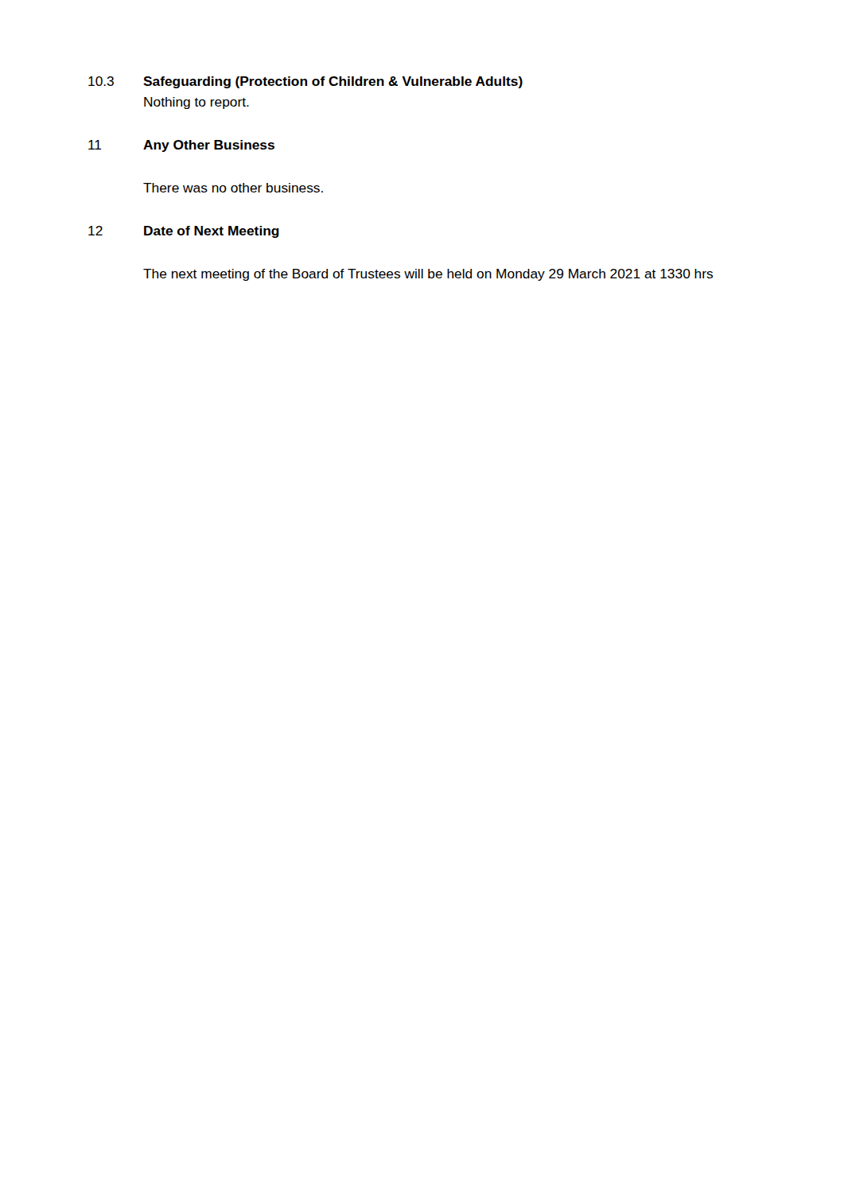10.3
Safeguarding (Protection of Children & Vulnerable Adults)
Nothing to report.
11
Any Other Business
There was no other business.
12
Date of Next Meeting
The next meeting of the Board of Trustees will be held on Monday 29 March 2021 at 1330 hrs